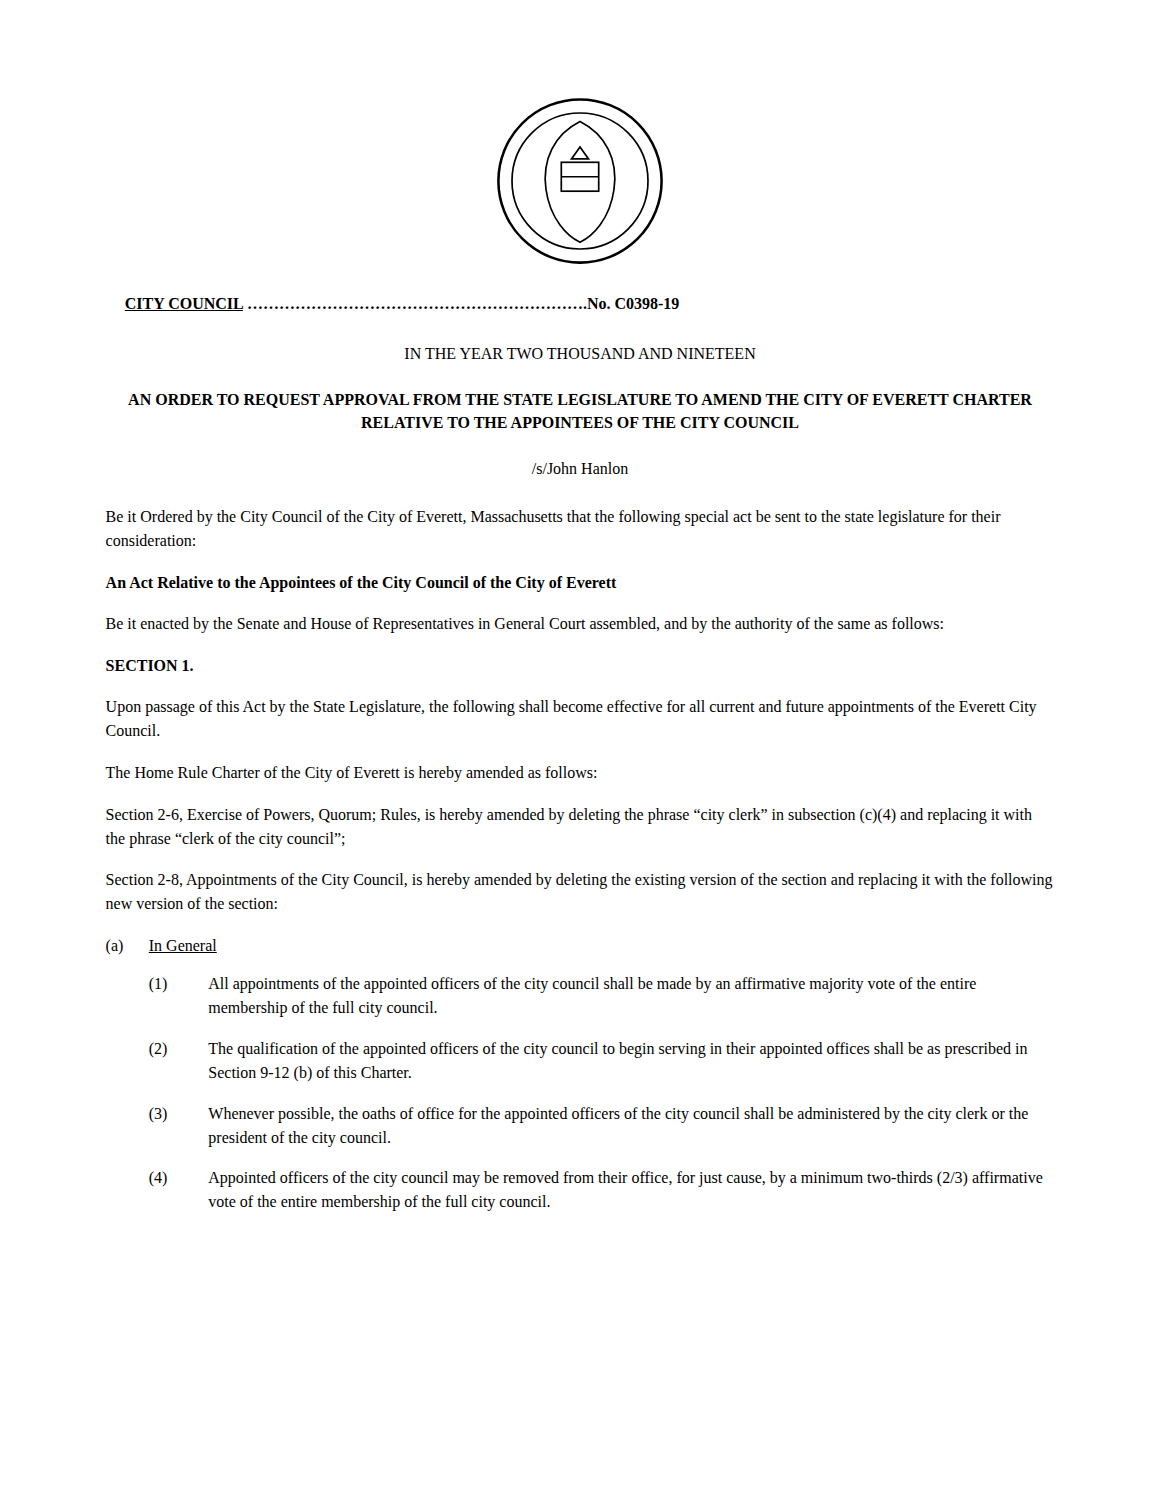CITY COUNCIL ……………………………………………………….No. C0398-19
IN THE YEAR TWO THOUSAND AND NINETEEN
AN ORDER TO REQUEST APPROVAL FROM THE STATE LEGISLATURE TO AMEND THE CITY OF EVERETT CHARTER RELATIVE TO THE APPOINTEES OF THE CITY COUNCIL
/s/John Hanlon
Be it Ordered by the City Council of the City of Everett, Massachusetts that the following special act be sent to the state legislature for their consideration:
An Act Relative to the Appointees of the City Council of the City of Everett
Be it enacted by the Senate and House of Representatives in General Court assembled, and by the authority of the same as follows:
SECTION 1.
Upon passage of this Act by the State Legislature, the following shall become effective for all current and future appointments of the Everett City Council.
The Home Rule Charter of the City of Everett is hereby amended as follows:
Section 2-6, Exercise of Powers, Quorum; Rules, is hereby amended by deleting the phrase “city clerk” in subsection (c)(4) and replacing it with the phrase “clerk of the city council”;
Section 2-8, Appointments of the City Council, is hereby amended by deleting the existing version of the section and replacing it with the following new version of the section:
(a) In General
(1) All appointments of the appointed officers of the city council shall be made by an affirmative majority vote of the entire membership of the full city council.
(2) The qualification of the appointed officers of the city council to begin serving in their appointed offices shall be as prescribed in Section 9-12 (b) of this Charter.
(3) Whenever possible, the oaths of office for the appointed officers of the city council shall be administered by the city clerk or the president of the city council.
(4) Appointed officers of the city council may be removed from their office, for just cause, by a minimum two-thirds (2/3) affirmative vote of the entire membership of the full city council.